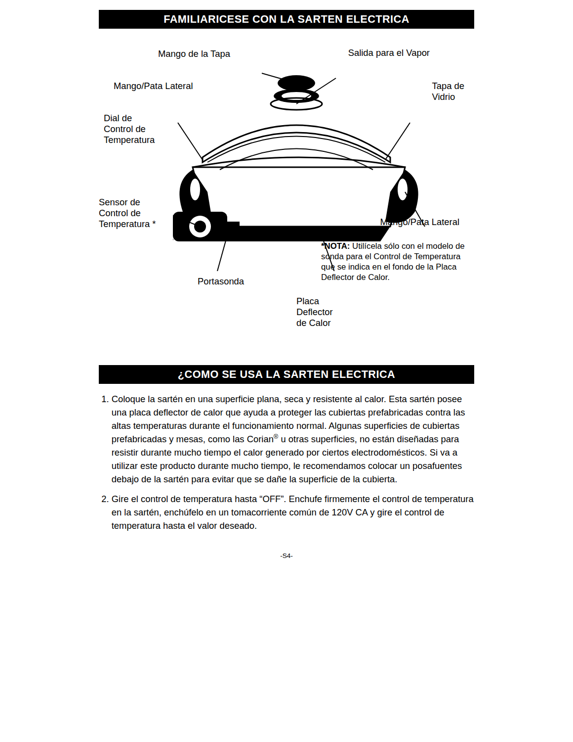Familiaricese con la Sarten Electrica
Mango de la Tapa
Salida para el Vapor
Mango/Pata Lateral
Tapa de
Vidrio
Dial de
Control de
Temperatura
Sensor de
Control de
Temperatura *
Mango/Pata Lateral
Portasonda
Placa
Deflector
de Calor
*NOTA: Utilícela sólo con el modelo de sonda para el Control de Temperatura que se indica en el fondo de la Placa Deflector de Calor.
¿Como se usa la Sarten Electrica
Coloque la sartén en una superficie plana, seca y resistente al calor. Esta sartén posee una placa deflector de calor que ayuda a proteger las cubiertas prefabricadas contra las altas temperaturas durante el funcionamiento normal. Algunas superficies de cubiertas prefabricadas y mesas, como las Corian® u otras superficies, no están diseñadas para resistir durante mucho tiempo el calor generado por ciertos electrodomésticos. Si va a utilizar este producto durante mucho tiempo, le recomendamos colocar un posafuentes debajo de la sartén para evitar que se dañe la superficie de la cubierta.
Gire el control de temperatura hasta “OFF”. Enchufe firmemente el control de temperatura en la sartén, enchúfelo en un tomacorriente común de 120V CA y gire el control de temperatura hasta el valor deseado.
-S4-